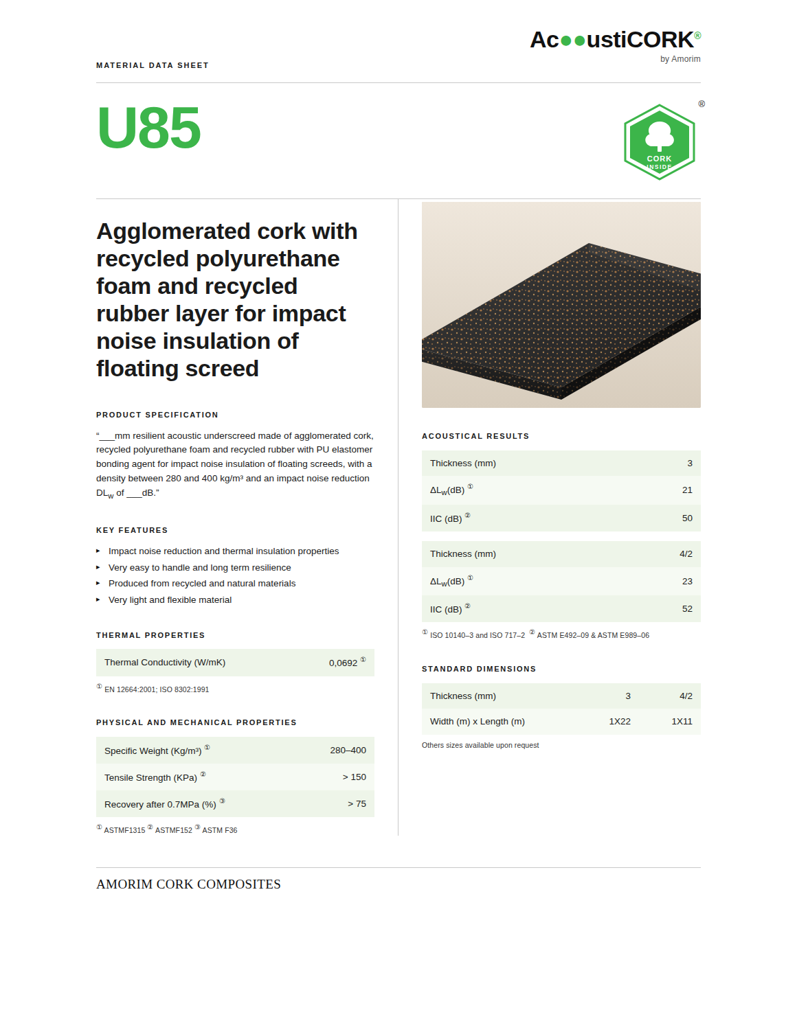Material Data Sheet
Ac●●ustiCORK®
by Amorim
U85
® CORK INSIDE
Agglomerated cork with recycled polyurethane foam and recycled rubber layer for impact noise insulation of floating screed
Product Specification
“___mm resilient acoustic underscreed made of agglomerated cork, recycled polyurethane foam and recycled rubber with PU elastomer bonding agent for impact noise insulation of floating screeds, with a density between 280 and 400 kg/m³ and an impact noise reduction DLw of ___dB.”
Key Features
Impact noise reduction and thermal insulation properties
Very easy to handle and long term resilience
Produced from recycled and natural materials
Very light and flexible material
Thermal Properties
| Thermal Conductivity (W/mK) | 0,0692 ① |
① EN 12664:2001; ISO 8302:1991
Physical and Mechanical Properties
| Specific Weight (Kg/m³) ① | 280–400 |
| Tensile Strength (KPa) ② | > 150 |
| Recovery after 0.7MPa (%) ③ | > 75 |
① ASTMF1315 ② ASTMF152 ③ ASTM F36
Acoustical Results
| Thickness (mm) | 3 |
| ΔL w (dB) ① | 21 |
| IIC (dB) ② | 50 |
| Thickness (mm) | 4/2 |
| ΔL w (dB) ① | 23 |
| IIC (dB) ② | 52 |
① ISO 10140–3 and ISO 717–2 ② ASTM E492–09 & ASTM E989–06
Standard Dimensions
| Thickness (mm) | 3 | 4/2 |
| Width (m) x Length (m) | 1X22 | 1X11 |
Others sizes available upon request
AMORIM CORK COMPOSITES